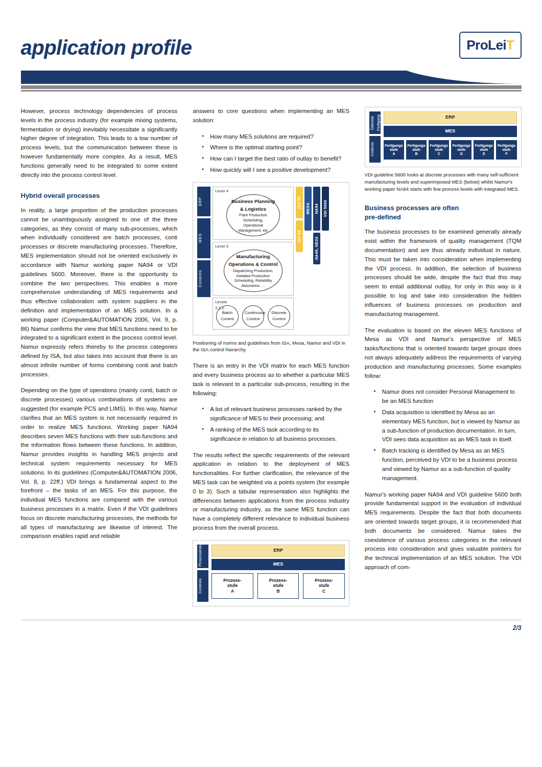ProLeiT
application profile
MES // Namur
However, process technology dependencies of process levels in the process industry (for example mixing systems, fermentation or drying) inevitably necessitate a significantly higher degree of integration. This leads to a low number of process levels, but the communication between these is however fundamentally more complex. As a result, MES functions generally need to be integrated to some extent directly into the process control level.
Hybrid overall processes
In reality, a large proportion of the production processes cannot be unambiguously assigned to one of the three categories, as they consist of many sub-processes, which when individually considered are batch processes, conti processes or discrete manufacturing processes. Therefore, MES implementation should not be oriented exclusively in accordance with Namur working paper NA94 or VDI guidelines 5600. Moreover, there is the opportunity to combine the two perspectives. This enables a more comprehensive understanding of MES requirements and thus effective collaboration with system suppliers in the definition and implementation of an MES solution. In a working paper (Computer&AUTOMATION 2006, Vol. 9, p. 86) Namur confirms the view that MES functions need to be integrated to a significant extent in the process control level. Namur expressly refers thereby to the process categories defined by ISA, but also takes into account that there is an almost infinite number of forms combining conti and batch processes.
Depending on the type of operations (mainly conti, batch or discrete processes) various combinations of systems are suggested (for example PCS and LIMS). In this way, Namur clarifies that an MES system is not necessarily required in order to realize MES functions. Working paper NA94 describes seven MES functions with their sub-functions and the information flows between these functions. In addition, Namur provides insights in handling MES projects and technical system requirements necessary for MES solutions. In its guidelines (Computer&AUTOMATION 2006, Vol. 8, p. 22ff.) VDI brings a fundamental aspect to the forefront – the tasks of an MES. For this purpose, the individual MES functions are compared with the various business processes in a matrix. Even if the VDI guidelines focus on discrete manufacturing processes, the methods for all types of manufacturing are likewise of interest. The comparison enables rapid and reliable
answers to core questions when implementing an MES solution:
How many MES solutions are required?
Where is the optimal starting point?
How can I target the best ratio of outlay to benefit?
How quickly will I see a positive development?
ERP
MES
Controls
Level 4
Business Planning & Logistics
Plant Production Scheduling,
Operational Management, etc
Level 3
Manufacturing
Operations & Control
Dispatching Production, Detailed Production
Scheduling, Reliability Assurance, ...
Levels
2,1,0
Batch
Control
Continuous
Control
Discrete
Control
ISA 95
ISA 88
MESA
NA94
NA46, NE33
VDI 5600
Positioning of norms and guidelines from ISA, Mesa, Namur and VDI in the ISA control hierarchy.
There is an entry in the VDI matrix for each MES function and every business process as to whether a particular MES task is relevant to a particular sub-process, resulting in the following:
A list of relevant business processes ranked by the significance of MES to their processing; and
A ranking of the MES task according to its significance in relation to all business processes.
The results reflect the specific requirements of the relevant application in relation to the deployment of MES functionalities. For further clarification, the relevance of the MES task can be weighted via a points system (for example 0 to 3). Such a tabular representation also highlights the differences between applications from the process industry or manufacturing industry, as the same MES function can have a completely different relevance to individual business process from the overall process.
Prozessindustrie
Controls
ERP
MES
Prozess-stufe A
Prozess-stufe B
Prozess-stufe C
Diskrete Fertigung
Controls
ERP
MES
Fertigungs stufe A
Fertigungs stufe B
Fertigungs stufe C
Fertigungs stufe D
Fertigungs stufe E
Fertigungs stufe F
VDI guideline 5600 looks at discrete processes with many self-sufficient manufacturing levels and superimposed MES (below) whilst Namur's working paper NA94 starts with few process levels with integrated MES.
Business processes are often
pre-defined
The business processes to be examined generally already exist within the framework of quality management (TQM documentation) and are thus already individual in nature. This must be taken into consideration when implementing the VDI process. In addition, the selection of business processes should be wide, despite the fact that this may seem to entail additional outlay, for only in this way is it possible to log and take into consideration the hidden influences of business processes on production and manufacturing management.
The evaluation is based on the eleven MES functions of Mesa as VDI and Namur's perspective of MES tasks/functions that is oriented towards target groups does not always adequately address the requirements of varying production and manufacturing processes. Some examples follow:
Namur does not consider Personal Management to be an MES function
Data acquisition is identified by Mesa as an elementary MES function, but is viewed by Namur as a sub-function of production documentation. In turn, VDI sees data acquisition as an MES task in itself.
Batch tracking is identified by Mesa as an MES function, perceived by VDI to be a business process and viewed by Namur as a sub-function of quality management.
Namur's working paper NA94 and VDI guideline 5600 both provide fundamental support in the evaluation of individual MES requirements. Despite the fact that both documents are oriented towards target groups, it is recommended that both documents be considered. Namur takes the coexistence of various process categories in the relevant process into consideration and gives valuable pointers for the technical implementation of an MES solution. The VDI approach of com-
2/3